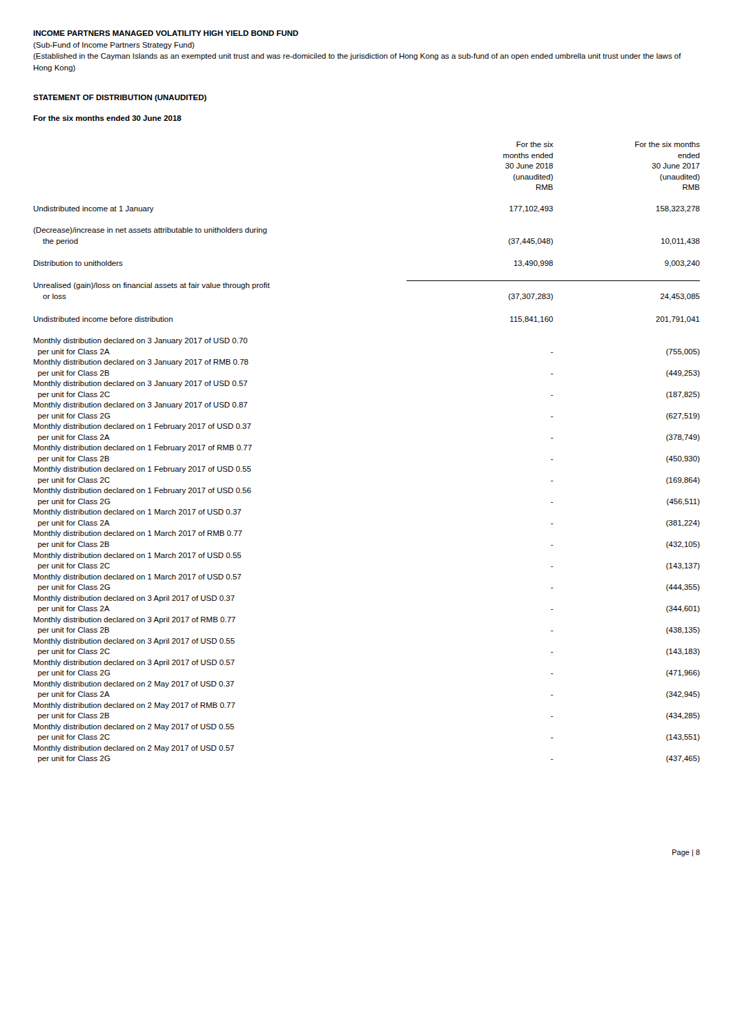INCOME PARTNERS MANAGED VOLATILITY HIGH YIELD BOND FUND
(Sub-Fund of Income Partners Strategy Fund)
(Established in the Cayman Islands as an exempted unit trust and was re-domiciled to the jurisdiction of Hong Kong as a sub-fund of an open ended umbrella unit trust under the laws of Hong Kong)
STATEMENT OF DISTRIBUTION (UNAUDITED)
For the six months ended 30 June 2018
| | For the six months ended 30 June 2018 (unaudited) RMB | For the six months ended 30 June 2017 (unaudited) RMB |
| --- | --- | --- |
| Undistributed income at 1 January | 177,102,493 | 158,323,278 |
| (Decrease)/increase in net assets attributable to unitholders during the period | (37,445,048) | 10,011,438 |
| Distribution to unitholders | 13,490,998 | 9,003,240 |
| Unrealised (gain)/loss on financial assets at fair value through profit or loss | (37,307,283) | 24,453,085 |
| Undistributed income before distribution | 115,841,160 | 201,791,041 |
| Monthly distribution declared on 3 January 2017 of USD 0.70 per unit for Class 2A | - | (755,005) |
| Monthly distribution declared on 3 January 2017 of RMB 0.78 per unit for Class 2B | - | (449,253) |
| Monthly distribution declared on 3 January 2017 of USD 0.57 per unit for Class 2C | - | (187,825) |
| Monthly distribution declared on 3 January 2017 of USD 0.87 per unit for Class 2G | - | (627,519) |
| Monthly distribution declared on 1 February 2017 of USD 0.37 per unit for Class 2A | - | (378,749) |
| Monthly distribution declared on 1 February 2017 of RMB 0.77 per unit for Class 2B | - | (450,930) |
| Monthly distribution declared on 1 February 2017 of USD 0.55 per unit for Class 2C | - | (169,864) |
| Monthly distribution declared on 1 February 2017 of USD 0.56 per unit for Class 2G | - | (456,511) |
| Monthly distribution declared on 1 March 2017 of USD 0.37 per unit for Class 2A | - | (381,224) |
| Monthly distribution declared on 1 March 2017 of RMB 0.77 per unit for Class 2B | - | (432,105) |
| Monthly distribution declared on 1 March 2017 of USD 0.55 per unit for Class 2C | - | (143,137) |
| Monthly distribution declared on 1 March 2017 of USD 0.57 per unit for Class 2G | - | (444,355) |
| Monthly distribution declared on 3 April 2017 of USD 0.37 per unit for Class 2A | - | (344,601) |
| Monthly distribution declared on 3 April 2017 of RMB 0.77 per unit for Class 2B | - | (438,135) |
| Monthly distribution declared on 3 April 2017 of USD 0.55 per unit for Class 2C | - | (143,183) |
| Monthly distribution declared on 3 April 2017 of USD 0.57 per unit for Class 2G | - | (471,966) |
| Monthly distribution declared on 2 May 2017 of USD 0.37 per unit for Class 2A | - | (342,945) |
| Monthly distribution declared on 2 May 2017 of RMB 0.77 per unit for Class 2B | - | (434,285) |
| Monthly distribution declared on 2 May 2017 of USD 0.55 per unit for Class 2C | - | (143,551) |
| Monthly distribution declared on 2 May 2017 of USD 0.57 per unit for Class 2G | - | (437,465) |
Page | 8